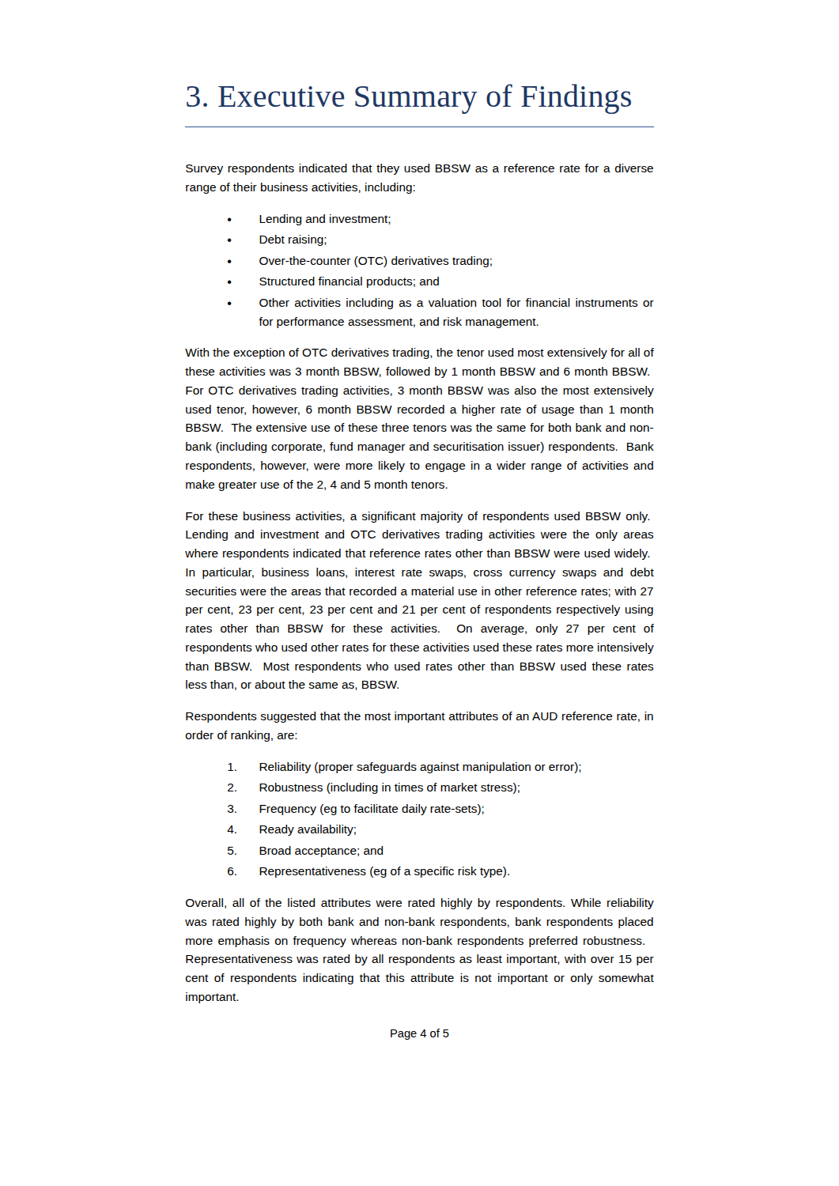3. Executive Summary of Findings
Survey respondents indicated that they used BBSW as a reference rate for a diverse range of their business activities, including:
Lending and investment;
Debt raising;
Over-the-counter (OTC) derivatives trading;
Structured financial products; and
Other activities including as a valuation tool for financial instruments or for performance assessment, and risk management.
With the exception of OTC derivatives trading, the tenor used most extensively for all of these activities was 3 month BBSW, followed by 1 month BBSW and 6 month BBSW. For OTC derivatives trading activities, 3 month BBSW was also the most extensively used tenor, however, 6 month BBSW recorded a higher rate of usage than 1 month BBSW. The extensive use of these three tenors was the same for both bank and non-bank (including corporate, fund manager and securitisation issuer) respondents. Bank respondents, however, were more likely to engage in a wider range of activities and make greater use of the 2, 4 and 5 month tenors.
For these business activities, a significant majority of respondents used BBSW only. Lending and investment and OTC derivatives trading activities were the only areas where respondents indicated that reference rates other than BBSW were used widely. In particular, business loans, interest rate swaps, cross currency swaps and debt securities were the areas that recorded a material use in other reference rates; with 27 per cent, 23 per cent, 23 per cent and 21 per cent of respondents respectively using rates other than BBSW for these activities. On average, only 27 per cent of respondents who used other rates for these activities used these rates more intensively than BBSW. Most respondents who used rates other than BBSW used these rates less than, or about the same as, BBSW.
Respondents suggested that the most important attributes of an AUD reference rate, in order of ranking, are:
Reliability (proper safeguards against manipulation or error);
Robustness (including in times of market stress);
Frequency (eg to facilitate daily rate-sets);
Ready availability;
Broad acceptance; and
Representativeness (eg of a specific risk type).
Overall, all of the listed attributes were rated highly by respondents. While reliability was rated highly by both bank and non-bank respondents, bank respondents placed more emphasis on frequency whereas non-bank respondents preferred robustness. Representativeness was rated by all respondents as least important, with over 15 per cent of respondents indicating that this attribute is not important or only somewhat important.
Page 4 of 5